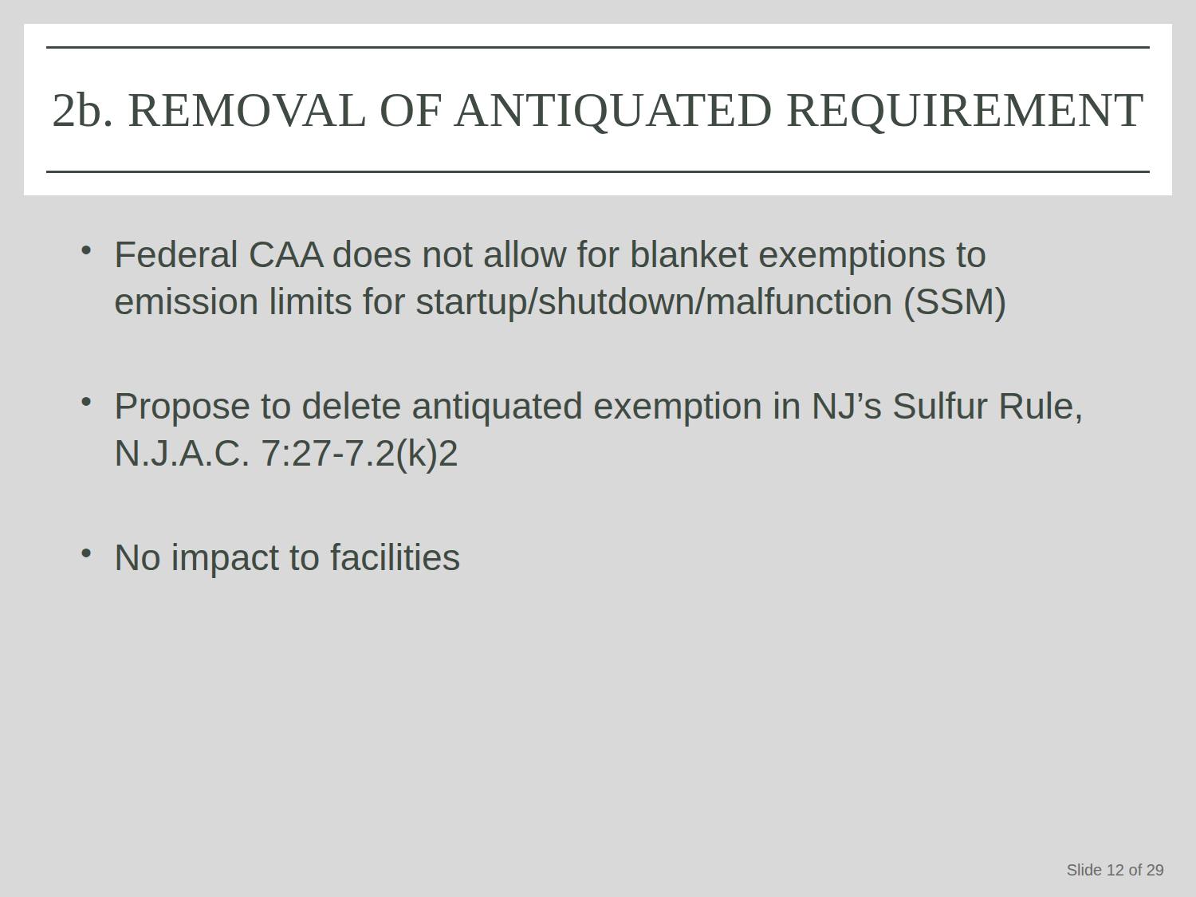2b. REMOVAL OF ANTIQUATED REQUIREMENT
Federal CAA does not allow for blanket exemptions to emission limits for startup/shutdown/malfunction (SSM)
Propose to delete antiquated exemption in NJ’s Sulfur Rule, N.J.A.C. 7:27-7.2(k)2
No impact to facilities
Slide 12 of 29